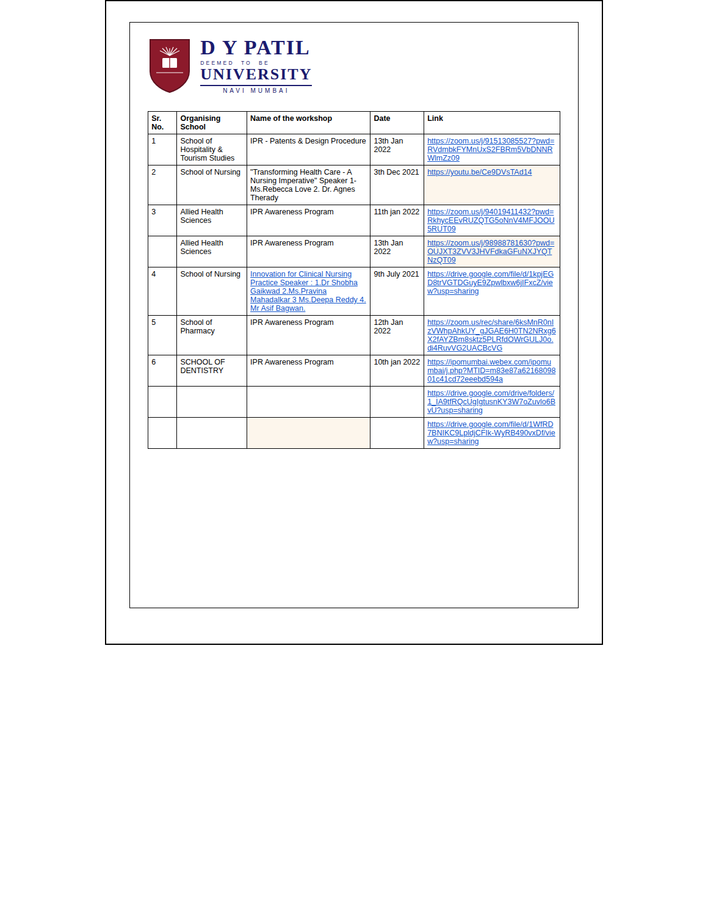D Y PATIL
DEEMED TO BE
UNIVERSITY
NAVI MUMBAI
| Sr. No. | Organising School | Name of the workshop | Date | Link |
| --- | --- | --- | --- | --- |
| 1 | School of Hospitality & Tourism Studies | IPR - Patents & Design Procedure | 13th Jan 2022 | https://zoom.us/j/91513085527?pwd=RVdmbkFYMnUxS2FBRm5VbDNNRWlmZz09 |
| 2 | School of Nursing | "Transforming Health Care - A Nursing Imperative" Speaker 1- Ms.Rebecca Love 2. Dr. Agnes Therady | 3th Dec 2021 | https://youtu.be/Ce9DVsTAd14 |
| 3 | Allied Health Sciences | IPR Awareness Program | 11th jan 2022 | https://zoom.us/j/94019411432?pwd=RkhycEEvRUZQTG5oNnV4MFJOOU5RUT09 |
| | Allied Health Sciences | IPR Awareness Program | 13th Jan 2022 | https://zoom.us/j/98988781630?pwd=OUJXT3ZVV3JHVFdkaGFuNXJYQTNzQT09 |
| 4 | School of Nursing | Innovation for Clinical Nursing Practice Speaker : 1.Dr Shobha Gaikwad 2.Ms.Pravina Mahadalkar 3 Ms.Deepa Reddy 4. Mr Asif Bagwan. | 9th July 2021 | https://drive.google.com/file/d/1kpjEGD8trVGTDGuyE9Zpwlbxw6jIFxcZ/view?usp=sharing |
| 5 | School of Pharmacy | IPR Awareness Program | 12th Jan 2022 | https://zoom.us/rec/share/6ksMnR0nIzVWhpAhkUY_gJGAE6H0TN2NRxg6X2fAYZBm8sktz5PLRfdOWrGULJ0o.di4RuvVG2UACBcVG |
| 6 | SCHOOL OF DENTISTRY | IPR Awareness Program | 10th jan 2022 | https://ipomumbai.webex.com/ipomumbai/j.php?MTID=m83e87a6216809801c41cd72eeebd594a |
| | | | | https://drive.google.com/drive/folders/1_IA9tfRQcUgIgtusnKY3W7oZuvlo6BvU?usp=sharing |
| | | | | https://drive.google.com/file/d/1WfRD7BNIKC9LpldjCFIk-WyRB490vxDf/view?usp=sharing |